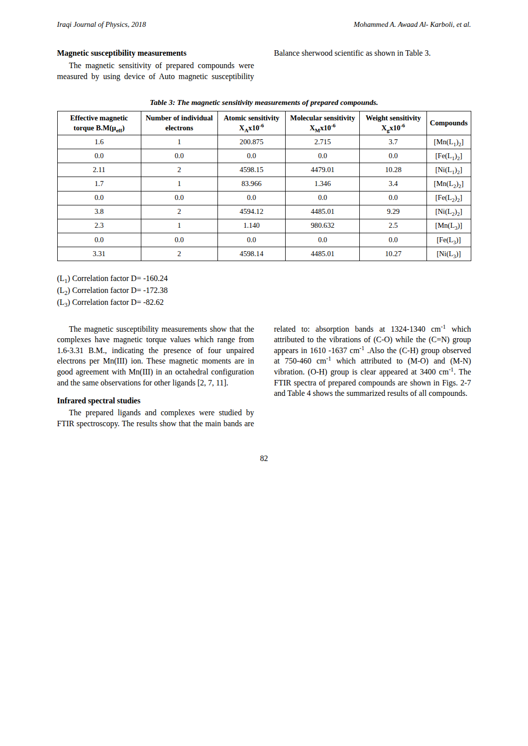Iraqi Journal of Physics, 2018
Mohammed A. Awaad Al- Karboli, et al.
Magnetic susceptibility measurements
The magnetic sensitivity of prepared compounds were measured by using device of Auto magnetic susceptibility Balance sherwood scientific as shown in Table 3.
Table 3: The magnetic sensitivity measurements of prepared compounds.
| Effective magnetic torque B.M(μ eff ) | Number of individual electrons | Atomic sensitivity X A x10 -6 | Molecular sensitivity X M x10 -6 | Weight sensitivity X g x10 -6 | Compounds |
| --- | --- | --- | --- | --- | --- |
| 1.6 | 1 | 200.875 | 2.715 | 3.7 | [Mn(L 1 ) 2 ] |
| 0.0 | 0.0 | 0.0 | 0.0 | 0.0 | [Fe(L 1 ) 2 ] |
| 2.11 | 2 | 4598.15 | 4479.01 | 10.28 | [Ni(L 1 ) 2 ] |
| 1.7 | 1 | 83.966 | 1.346 | 3.4 | [Mn(L 2 ) 2 ] |
| 0.0 | 0.0 | 0.0 | 0.0 | 0.0 | [Fe(L 2 ) 2 ] |
| 3.8 | 2 | 4594.12 | 4485.01 | 9.29 | [Ni(L 2 ) 2 ] |
| 2.3 | 1 | 1.140 | 980.632 | 2.5 | [Mn(L 3 )] |
| 0.0 | 0.0 | 0.0 | 0.0 | 0.0 | [Fe(L 3 )] |
| 3.31 | 2 | 4598.14 | 4485.01 | 10.27 | [Ni(L 3 )] |
(L1) Correlation factor D= -160.24
(L2) Correlation factor D= -172.38
(L3) Correlation factor D= -82.62
The magnetic susceptibility measurements show that the complexes have magnetic torque values which range from 1.6-3.31 B.M., indicating the presence of four unpaired electrons per Mn(III) ion. These magnetic moments are in good agreement with Mn(III) in an octahedral configuration and the same observations for other ligands [2, 7, 11].
Infrared spectral studies
The prepared ligands and complexes were studied by FTIR spectroscopy. The results show that the main bands are related to: absorption bands at 1324-1340 cm-1 which attributed to the vibrations of (C-O) while the (C=N) group appears in 1610 -1637 cm-1 .Also the (C-H) group observed at 750-460 cm-1 which attributed to (M-O) and (M-N) vibration. (O-H) group is clear appeared at 3400 cm-1. The FTIR spectra of prepared compounds are shown in Figs. 2-7 and Table 4 shows the summarized results of all compounds.
82